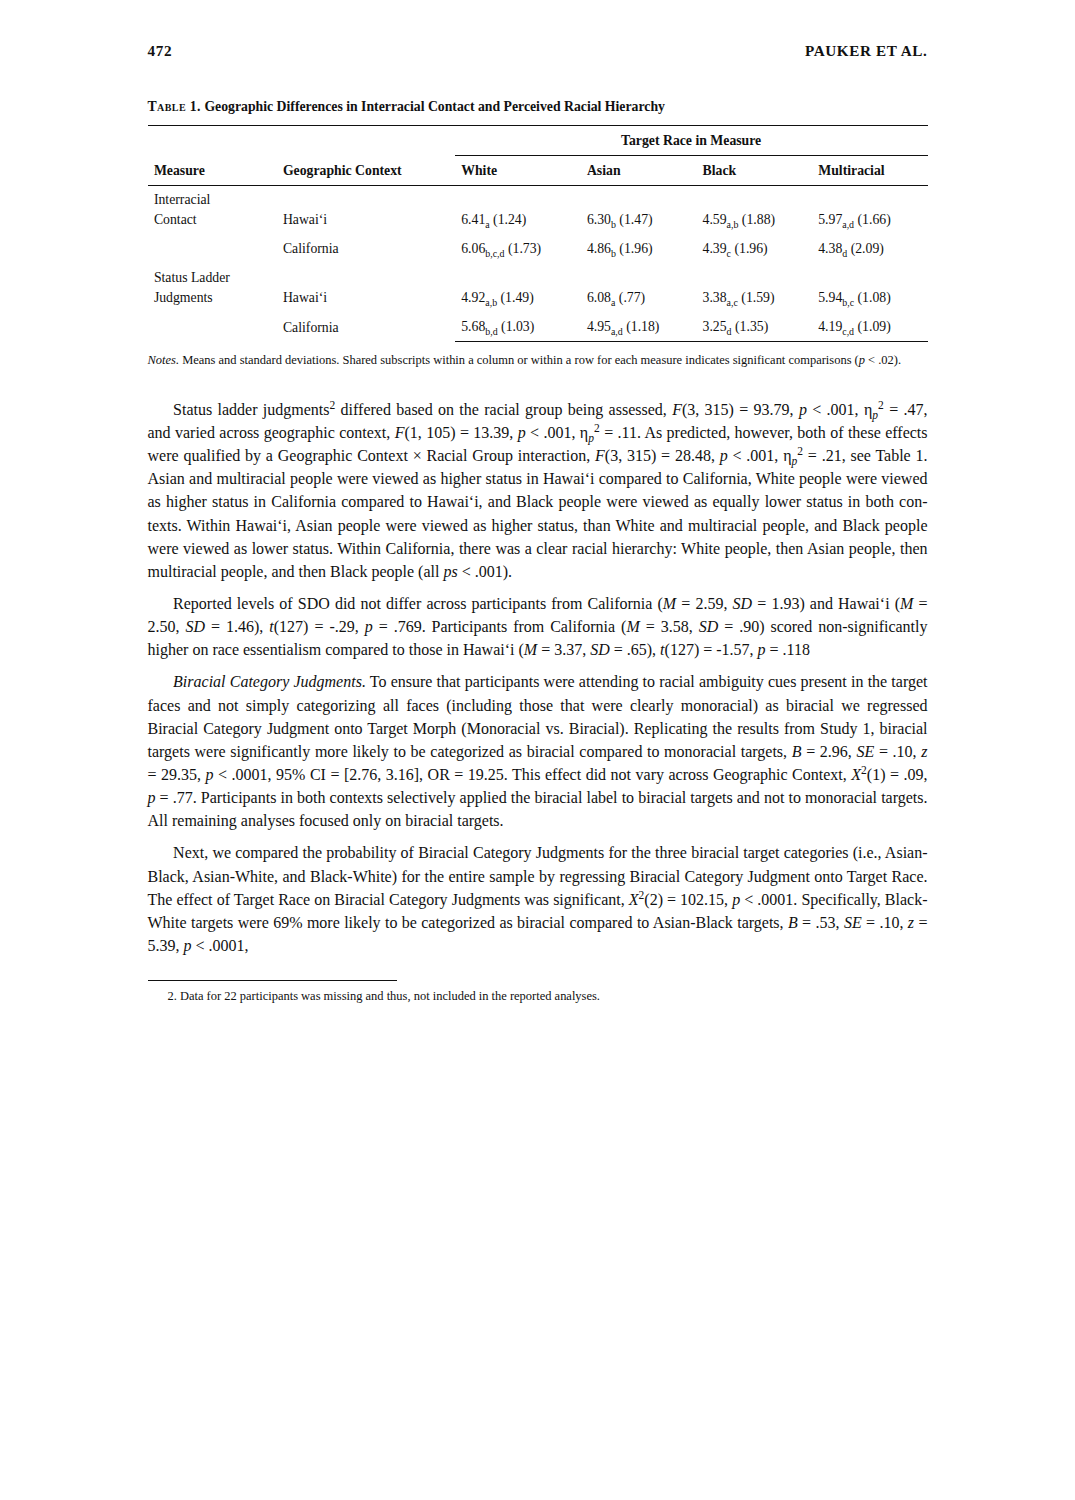472 Pauker et al.
Table 1. Geographic Differences in Interracial Contact and Perceived Racial Hierarchy
| | Target Race in Measure |
| --- | --- |
| Measure | Geographic Context | White | Asian | Black | Multiracial |
| Interracial Contact | Hawaiʻi | 6.41 a (1.24) | 6.30 b (1.47) | 4.59 a,b (1.88) | 5.97 a,d (1.66) |
| | California | 6.06 b,c,d (1.73) | 4.86 b (1.96) | 4.39 c (1.96) | 4.38 d (2.09) |
| Status Ladder Judgments | Hawaiʻi | 4.92 a,b (1.49) | 6.08 a (.77) | 3.38 a,c (1.59) | 5.94 b,c (1.08) |
| | California | 5.68 b,d (1.03) | 4.95 a,d (1.18) | 3.25 d (1.35) | 4.19 c,d (1.09) |
Notes. Means and standard deviations. Shared subscripts within a column or within a row for each measure indicates significant comparisons (p < .02).
Status ladder judgments2 differed based on the racial group being assessed, F(3, 315) = 93.79, p < .001, ηp2 = .47, and varied across geographic context, F(1, 105) = 13.39, p < .001, ηp2 = .11. As predicted, however, both of these effects were qualified by a Geographic Context × Racial Group interaction, F(3, 315) = 28.48, p < .001, ηp2 = .21, see Table 1. Asian and multiracial people were viewed as higher status in Hawaiʻi compared to California, White people were viewed as higher status in California compared to Hawaiʻi, and Black people were viewed as equally lower status in both contexts. Within Hawaiʻi, Asian people were viewed as higher status, than White and multiracial people, and Black people were viewed as lower status. Within California, there was a clear racial hierarchy: White people, then Asian people, then multiracial people, and then Black people (all ps < .001).
Reported levels of SDO did not differ across participants from California (M = 2.59, SD = 1.93) and Hawaiʻi (M = 2.50, SD = 1.46), t(127) = -.29, p = .769. Participants from California (M = 3.58, SD = .90) scored non-significantly higher on race essentialism compared to those in Hawaiʻi (M = 3.37, SD = .65), t(127) = -1.57, p = .118
Biracial Category Judgments. To ensure that participants were attending to racial ambiguity cues present in the target faces and not simply categorizing all faces (including those that were clearly monoracial) as biracial we regressed Biracial Category Judgment onto Target Morph (Monoracial vs. Biracial). Replicating the results from Study 1, biracial targets were significantly more likely to be categorized as biracial compared to monoracial targets, B = 2.96, SE = .10, z = 29.35, p < .0001, 95% CI = [2.76, 3.16], OR = 19.25. This effect did not vary across Geographic Context, X2(1) = .09, p = .77. Participants in both contexts selectively applied the biracial label to biracial targets and not to monoracial targets. All remaining analyses focused only on biracial targets.
Next, we compared the probability of Biracial Category Judgments for the three biracial target categories (i.e., Asian-Black, Asian-White, and Black-White) for the entire sample by regressing Biracial Category Judgment onto Target Race. The effect of Target Race on Biracial Category Judgments was significant, X2(2) = 102.15, p < .0001. Specifically, Black-White targets were 69% more likely to be categorized as biracial compared to Asian-Black targets, B = .53, SE = .10, z = 5.39, p < .0001,
2. Data for 22 participants was missing and thus, not included in the reported analyses.